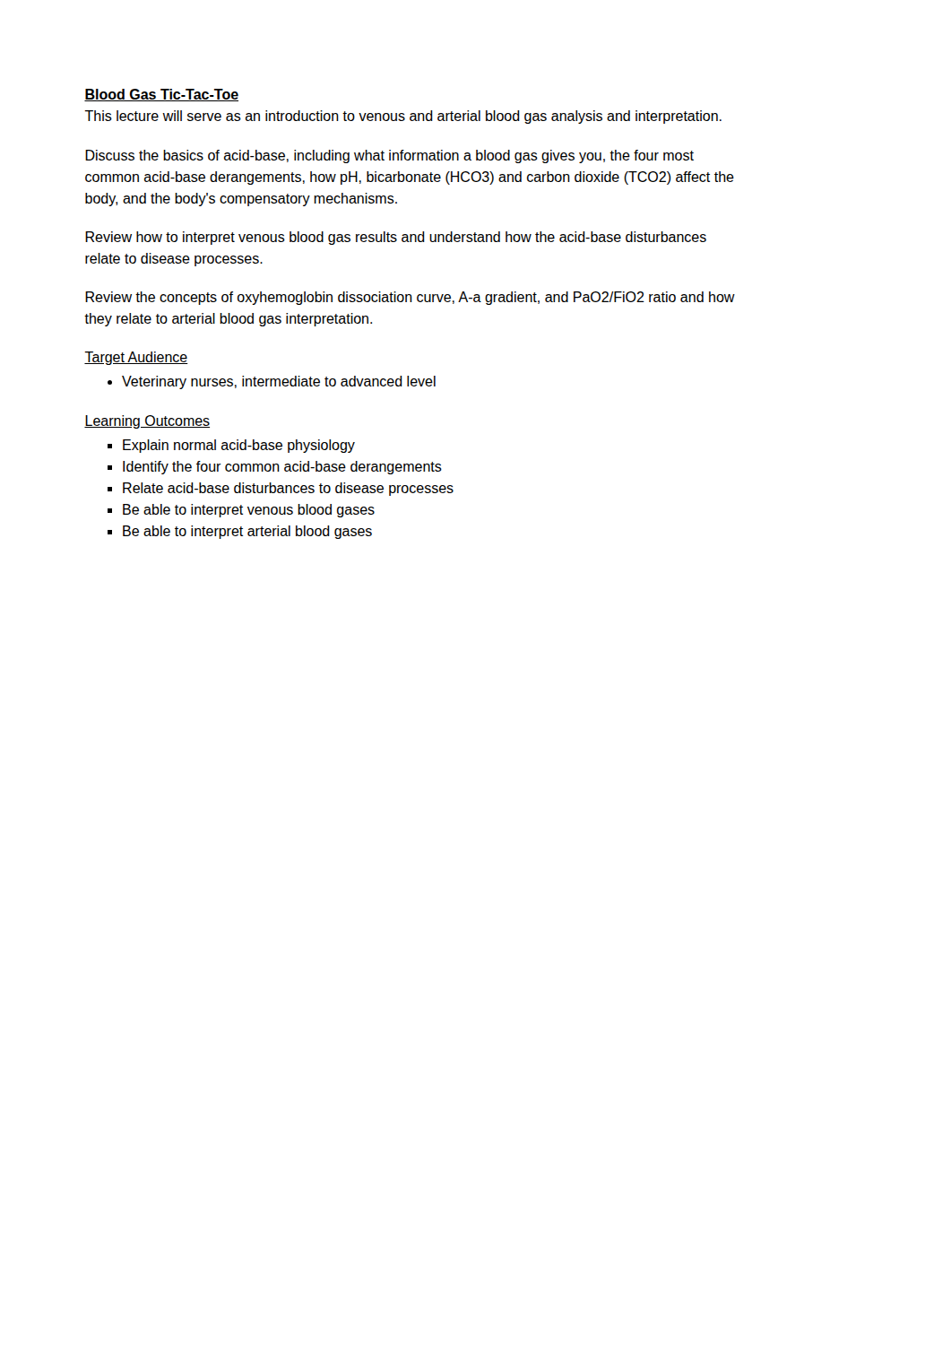Blood Gas Tic-Tac-Toe
This lecture will serve as an introduction to venous and arterial blood gas analysis and interpretation.
Discuss the basics of acid-base, including what information a blood gas gives you, the four most common acid-base derangements, how pH, bicarbonate (HCO3) and carbon dioxide (TCO2) affect the body, and the body's compensatory mechanisms.
Review how to interpret venous blood gas results and understand how the acid-base disturbances relate to disease processes.
Review the concepts of oxyhemoglobin dissociation curve, A-a gradient, and PaO2/FiO2 ratio and how they relate to arterial blood gas interpretation.
Target Audience
Veterinary nurses, intermediate to advanced level
Learning Outcomes
Explain normal acid-base physiology
Identify the four common acid-base derangements
Relate acid-base disturbances to disease processes
Be able to interpret venous blood gases
Be able to interpret arterial blood gases